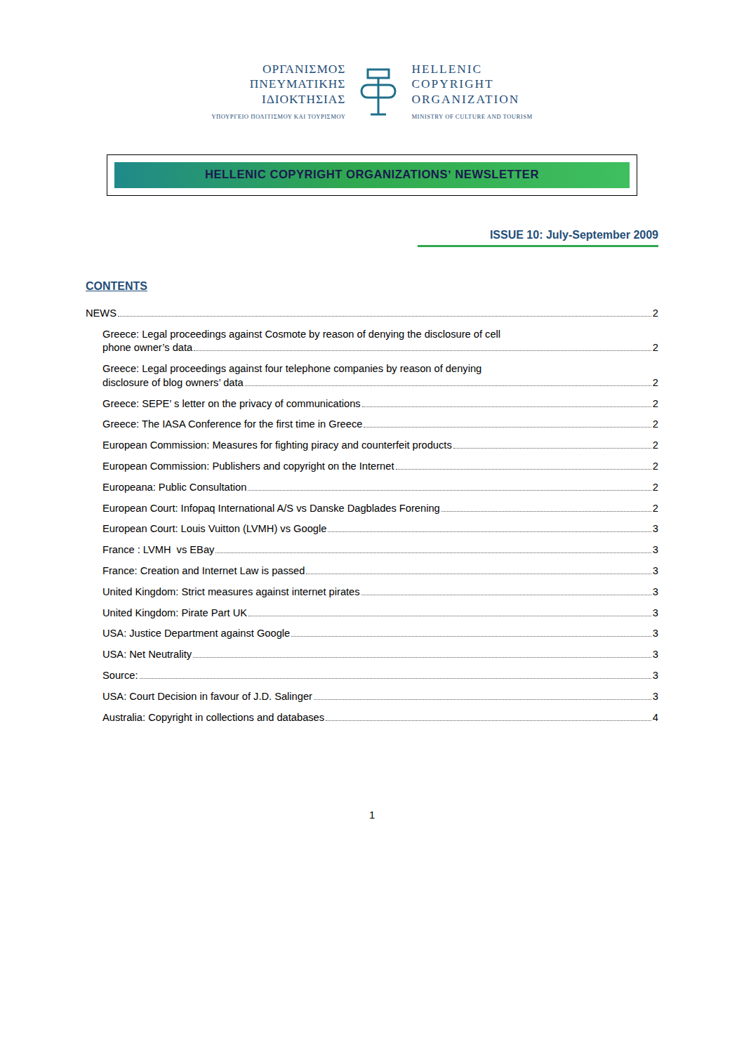| ΟΡΓΑΝΙΣΜΟΣ ΠΝΕΥΜΑΤΙΚΗΣ ΙΔΙΟΚΤΗΣΙΑΣ ΥΠΟΥΡΓΕΙΟ ΠΟΛΙΤΙΣΜΟΥ ΚΑΙ ΤΟΥΡΙΣΜΟΥ | | HELLENIC COPYRIGHT ORGANIZATION MINISTRY OF CULTURE AND TOURISM |
HELLENIC COPYRIGHT ORGANIZATIONSʼ NEWSLETTER
ISSUE 10: July-September 2009
CONTENTS
NEWS 2
Greece: Legal proceedings against Cosmote by reason of denying the disclosure of cell
phone owner’s data 2
Greece: Legal proceedings against four telephone companies by reason of denying
disclosure of blog owners’ data 2
Greece: SEPE’ s letter on the privacy of communications 2
Greece: The IASA Conference for the first time in Greece 2
European Commission: Measures for fighting piracy and counterfeit products 2
European Commission: Publishers and copyright on the Internet 2
Europeana: Public Consultation 2
European Court: Infopaq International A/S vs Danske Dagblades Forening 2
European Court: Louis Vuitton (LVMH) vs Google 3
France : LVMH vs EBay 3
France: Creation and Internet Law is passed 3
United Kingdom: Strict measures against internet pirates 3
United Kingdom: Pirate Part UK 3
USA: Justice Department against Google 3
USA: Net Neutrality 3
Source: 3
USA: Court Decision in favour of J.D. Salinger 3
Australia: Copyright in collections and databases 4
1